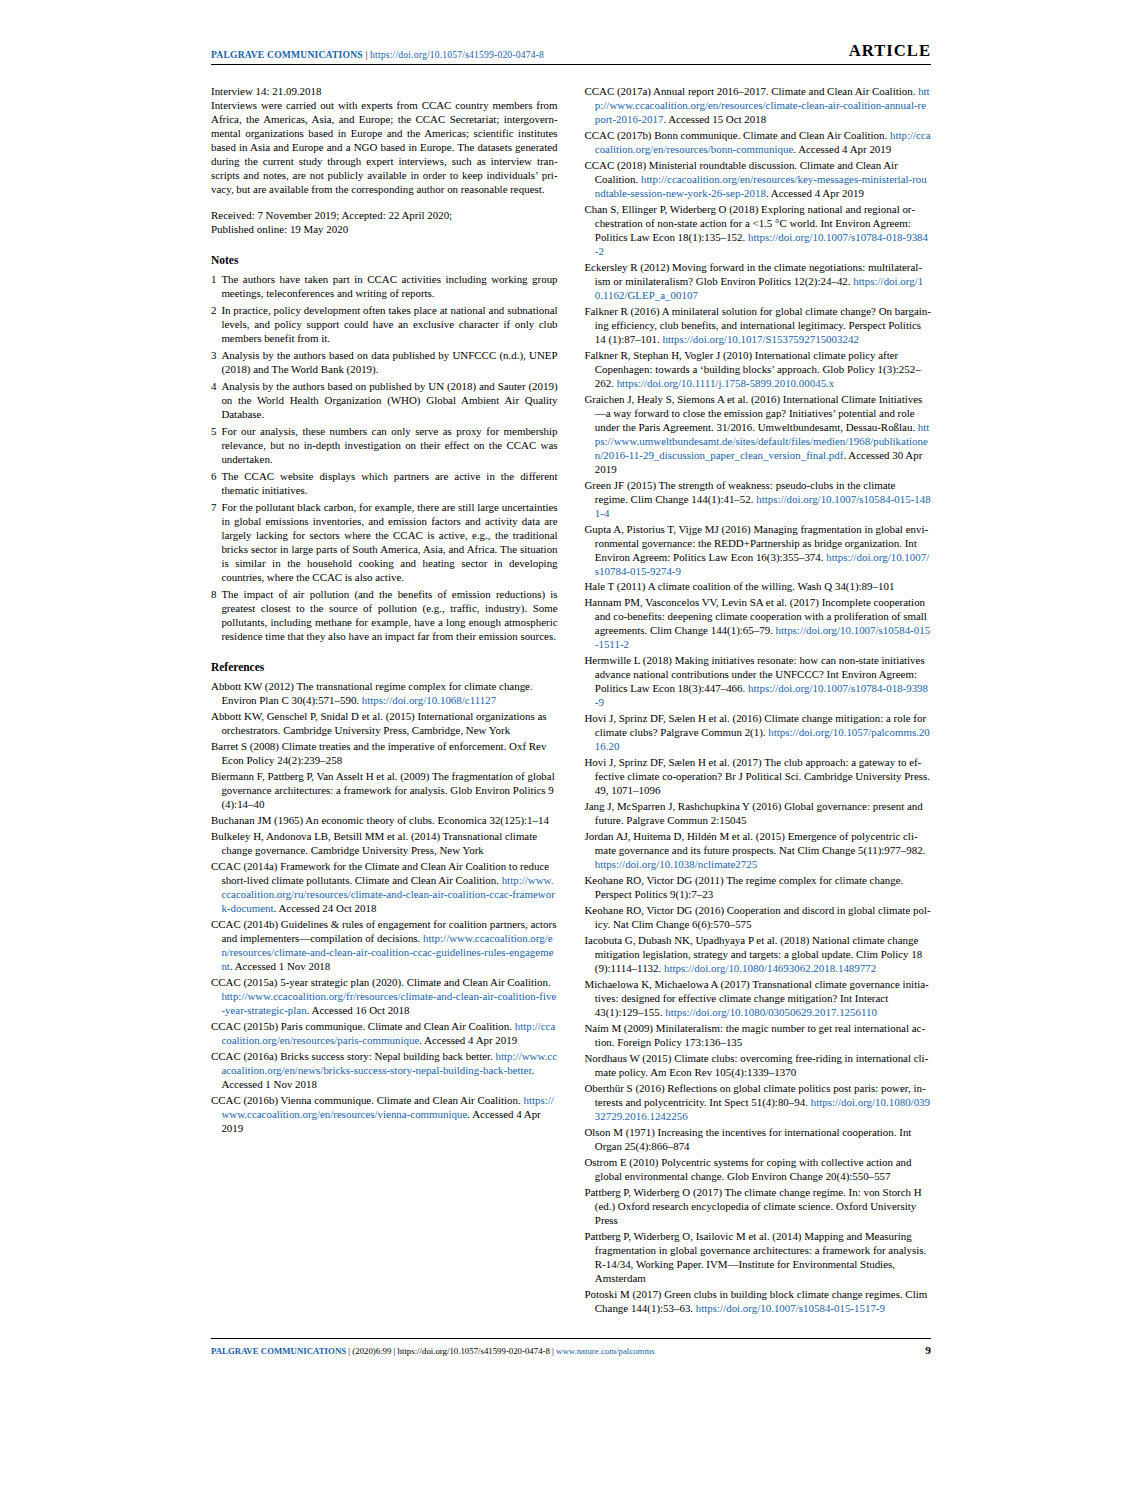PALGRAVE COMMUNICATIONS | https://doi.org/10.1057/s41599-020-0474-8
ARTICLE
Interview 14: 21.09.2018
Interviews were carried out with experts from CCAC country members from Africa, the Americas, Asia, and Europe; the CCAC Secretariat; intergovernmental organizations based in Europe and the Americas; scientific institutes based in Asia and Europe and a NGO based in Europe. The datasets generated during the current study through expert interviews, such as interview transcripts and notes, are not publicly available in order to keep individuals’ privacy, but are available from the corresponding author on reasonable request.
Received: 7 November 2019; Accepted: 22 April 2020;
Published online: 19 May 2020
Notes
The authors have taken part in CCAC activities including working group meetings, teleconferences and writing of reports.
In practice, policy development often takes place at national and subnational levels, and policy support could have an exclusive character if only club members benefit from it.
Analysis by the authors based on data published by UNFCCC (n.d.), UNEP (2018) and The World Bank (2019).
Analysis by the authors based on published by UN (2018) and Sauter (2019) on the World Health Organization (WHO) Global Ambient Air Quality Database.
For our analysis, these numbers can only serve as proxy for membership relevance, but no in-depth investigation on their effect on the CCAC was undertaken.
The CCAC website displays which partners are active in the different thematic initiatives.
For the pollutant black carbon, for example, there are still large uncertainties in global emissions inventories, and emission factors and activity data are largely lacking for sectors where the CCAC is active, e.g., the traditional bricks sector in large parts of South America, Asia, and Africa. The situation is similar in the household cooking and heating sector in developing countries, where the CCAC is also active.
The impact of air pollution (and the benefits of emission reductions) is greatest closest to the source of pollution (e.g., traffic, industry). Some pollutants, including methane for example, have a long enough atmospheric residence time that they also have an impact far from their emission sources.
References
Abbott KW (2012) The transnational regime complex for climate change. Environ Plan C 30(4):571–590. https://doi.org/10.1068/c11127
Abbott KW, Genschel P, Snidal D et al. (2015) International organizations as orchestrators. Cambridge University Press, Cambridge, New York
Barret S (2008) Climate treaties and the imperative of enforcement. Oxf Rev Econ Policy 24(2):239–258
Biermann F, Pattberg P, Van Asselt H et al. (2009) The fragmentation of global governance architectures: a framework for analysis. Glob Environ Politics 9 (4):14–40
Buchanan JM (1965) An economic theory of clubs. Economica 32(125):1–14
Bulkeley H, Andonova LB, Betsill MM et al. (2014) Transnational climate change governance. Cambridge University Press, New York
CCAC (2014a) Framework for the Climate and Clean Air Coalition to reduce short-lived climate pollutants. Climate and Clean Air Coalition. http://www.ccacoalition.org/ru/resources/climate-and-clean-air-coalition-ccac-framework-document. Accessed 24 Oct 2018
CCAC (2014b) Guidelines & rules of engagement for coalition partners, actors and implementers—compilation of decisions. http://www.ccacoalition.org/en/resources/climate-and-clean-air-coalition-ccac-guidelines-rules-engagement. Accessed 1 Nov 2018
CCAC (2015a) 5-year strategic plan (2020). Climate and Clean Air Coalition. http://www.ccacoalition.org/fr/resources/climate-and-clean-air-coalition-five-year-strategic-plan. Accessed 16 Oct 2018
CCAC (2015b) Paris communique. Climate and Clean Air Coalition. http://ccacoalition.org/en/resources/paris-communique. Accessed 4 Apr 2019
CCAC (2016a) Bricks success story: Nepal building back better. http://www.ccacoalition.org/en/news/bricks-success-story-nepal-building-back-better. Accessed 1 Nov 2018
CCAC (2016b) Vienna communique. Climate and Clean Air Coalition. https://www.ccacoalition.org/en/resources/vienna-communique. Accessed 4 Apr 2019
CCAC (2017a) Annual report 2016–2017. Climate and Clean Air Coalition. http://www.ccacoalition.org/en/resources/climate-clean-air-coalition-annual-report-2016-2017. Accessed 15 Oct 2018
CCAC (2017b) Bonn communique. Climate and Clean Air Coalition. http://ccacoalition.org/en/resources/bonn-communique. Accessed 4 Apr 2019
CCAC (2018) Ministerial roundtable discussion. Climate and Clean Air Coalition. http://ccacoalition.org/en/resources/key-messages-ministerial-roundtable-session-new-york-26-sep-2018. Accessed 4 Apr 2019
Chan S, Ellinger P, Widerberg O (2018) Exploring national and regional orchestration of non-state action for a <1.5 °C world. Int Environ Agreem: Politics Law Econ 18(1):135–152. https://doi.org/10.1007/s10784-018-9384-2
Eckersley R (2012) Moving forward in the climate negotiations: multilateralism or minilateralism? Glob Environ Politics 12(2):24–42. https://doi.org/10.1162/GLEP_a_00107
Falkner R (2016) A minilateral solution for global climate change? On bargaining efficiency, club benefits, and international legitimacy. Perspect Politics 14 (1):87–101. https://doi.org/10.1017/S1537592715003242
Falkner R, Stephan H, Vogler J (2010) International climate policy after Copenhagen: towards a ‘building blocks’ approach. Glob Policy 1(3):252–262. https://doi.org/10.1111/j.1758-5899.2010.00045.x
Graichen J, Healy S, Siemons A et al. (2016) International Climate Initiatives—a way forward to close the emission gap? Initiatives’ potential and role under the Paris Agreement. 31/2016. Umweltbundesamt, Dessau-Roßlau. https://www.umweltbundesamt.de/sites/default/files/medien/1968/publikationen/2016-11-29_discussion_paper_clean_version_final.pdf. Accessed 30 Apr 2019
Green JF (2015) The strength of weakness: pseudo-clubs in the climate regime. Clim Change 144(1):41–52. https://doi.org/10.1007/s10584-015-1481-4
Gupta A, Pistorius T, Vijge MJ (2016) Managing fragmentation in global environmental governance: the REDD+Partnership as bridge organization. Int Environ Agreem: Politics Law Econ 16(3):355–374. https://doi.org/10.1007/s10784-015-9274-9
Hale T (2011) A climate coalition of the willing. Wash Q 34(1):89–101
Hannam PM, Vasconcelos VV, Levin SA et al. (2017) Incomplete cooperation and co-benefits: deepening climate cooperation with a proliferation of small agreements. Clim Change 144(1):65–79. https://doi.org/10.1007/s10584-015-1511-2
Hermwille L (2018) Making initiatives resonate: how can non-state initiatives advance national contributions under the UNFCCC? Int Environ Agreem: Politics Law Econ 18(3):447–466. https://doi.org/10.1007/s10784-018-9398-9
Hovi J, Sprinz DF, Sælen H et al. (2016) Climate change mitigation: a role for climate clubs? Palgrave Commun 2(1). https://doi.org/10.1057/palcomms.2016.20
Hovi J, Sprinz DF, Sælen H et al. (2017) The club approach: a gateway to effective climate co-operation? Br J Political Sci. Cambridge University Press. 49, 1071–1096
Jang J, McSparren J, Rashchupkina Y (2016) Global governance: present and future. Palgrave Commun 2:15045
Jordan AJ, Huitema D, Hildén M et al. (2015) Emergence of polycentric climate governance and its future prospects. Nat Clim Change 5(11):977–982. https://doi.org/10.1038/nclimate2725
Keohane RO, Victor DG (2011) The regime complex for climate change. Perspect Politics 9(1):7–23
Keohane RO, Victor DG (2016) Cooperation and discord in global climate policy. Nat Clim Change 6(6):570–575
Iacobuta G, Dubash NK, Upadhyaya P et al. (2018) National climate change mitigation legislation, strategy and targets: a global update. Clim Policy 18 (9):1114–1132. https://doi.org/10.1080/14693062.2018.1489772
Michaelowa K, Michaelowa A (2017) Transnational climate governance initiatives: designed for effective climate change mitigation? Int Interact 43(1):129–155. https://doi.org/10.1080/03050629.2017.1256110
Naím M (2009) Minilateralism: the magic number to get real international action. Foreign Policy 173:136–135
Nordhaus W (2015) Climate clubs: overcoming free-riding in international climate policy. Am Econ Rev 105(4):1339–1370
Oberthür S (2016) Reflections on global climate politics post paris: power, interests and polycentricity. Int Spect 51(4):80–94. https://doi.org/10.1080/03932729.2016.1242256
Olson M (1971) Increasing the incentives for international cooperation. Int Organ 25(4):866–874
Ostrom E (2010) Polycentric systems for coping with collective action and global environmental change. Glob Environ Change 20(4):550–557
Pattberg P, Widerberg O (2017) The climate change regime. In: von Storch H (ed.) Oxford research encyclopedia of climate science. Oxford University Press
Pattberg P, Widerberg O, Isailovic M et al. (2014) Mapping and Measuring fragmentation in global governance architectures: a framework for analysis. R-14/34, Working Paper. IVM—Institute for Environmental Studies, Amsterdam
Potoski M (2017) Green clubs in building block climate change regimes. Clim Change 144(1):53–63. https://doi.org/10.1007/s10584-015-1517-9
PALGRAVE COMMUNICATIONS | (2020)6:99 | https://doi.org/10.1057/s41599-020-0474-8 | www.nature.com/palcomms
9